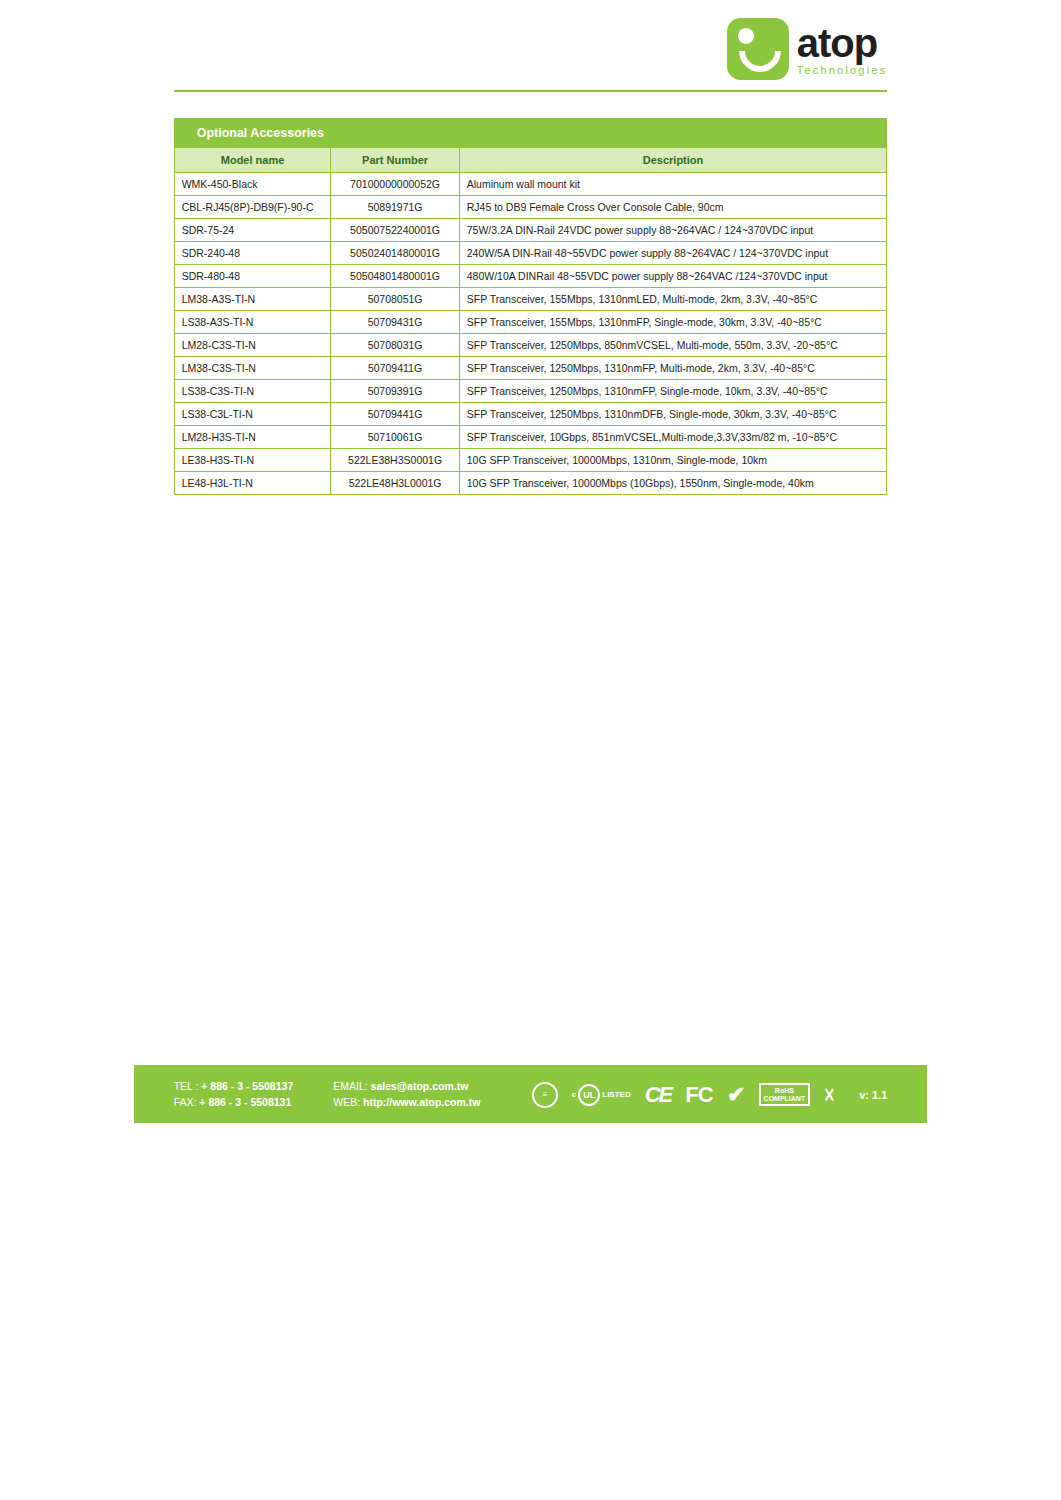atop
Technologies
Optional Accessories
| Model name | Part Number | Description |
| --- | --- | --- |
| WMK-450-Black | 70100000000052G | Aluminum wall mount kit |
| CBL-RJ45(8P)-DB9(F)-90-C | 50891971G | RJ45 to DB9 Female Cross Over Console Cable, 90cm |
| SDR-75-24 | 50500752240001G | 75W/3.2A DIN-Rail 24VDC power supply 88~264VAC / 124~370VDC input |
| SDR-240-48 | 50502401480001G | 240W/5A DIN-Rail 48~55VDC power supply 88~264VAC / 124~370VDC input |
| SDR-480-48 | 50504801480001G | 480W/10A DINRail 48~55VDC power supply 88~264VAC /124~370VDC input |
| LM38-A3S-TI-N | 50708051G | SFP Transceiver, 155Mbps, 1310nmLED, Multi-mode, 2km, 3.3V, -40~85°C |
| LS38-A3S-TI-N | 50709431G | SFP Transceiver, 155Mbps, 1310nmFP, Single-mode, 30km, 3.3V, -40~85°C |
| LM28-C3S-TI-N | 50708031G | SFP Transceiver, 1250Mbps, 850nmVCSEL, Multi-mode, 550m, 3.3V, -20~85°C |
| LM38-C3S-TI-N | 50709411G | SFP Transceiver, 1250Mbps, 1310nmFP, Multi-mode, 2km, 3.3V, -40~85°C |
| LS38-C3S-TI-N | 50709391G | SFP Transceiver, 1250Mbps, 1310nmFP, Single-mode, 10km, 3.3V, -40~85°C |
| LS38-C3L-TI-N | 50709441G | SFP Transceiver, 1250Mbps, 1310nmDFB, Single-mode, 30km, 3.3V, -40~85°C |
| LM28-H3S-TI-N | 50710061G | SFP Transceiver, 10Gbps, 851nmVCSEL,Multi-mode,3.3V,33m/82 m, -10~85°C |
| LE38-H3S-TI-N | 522LE38H3S0001G | 10G SFP Transceiver, 10000Mbps, 1310nm, Single-mode, 10km |
| LE48-H3L-TI-N | 522LE48H3L0001G | 10G SFP Transceiver, 10000Mbps (10Gbps), 1550nm, Single-mode, 40km |
TEL : + 886 - 3 - 5508137
FAX: + 886 - 3 - 5508131
EMAIL: sales@atop.com.tw
WEB: http://www.atop.com.tw
≡ cUL LISTED CE FC ✔ RoHS
COMPLIANT ☓ v: 1.1